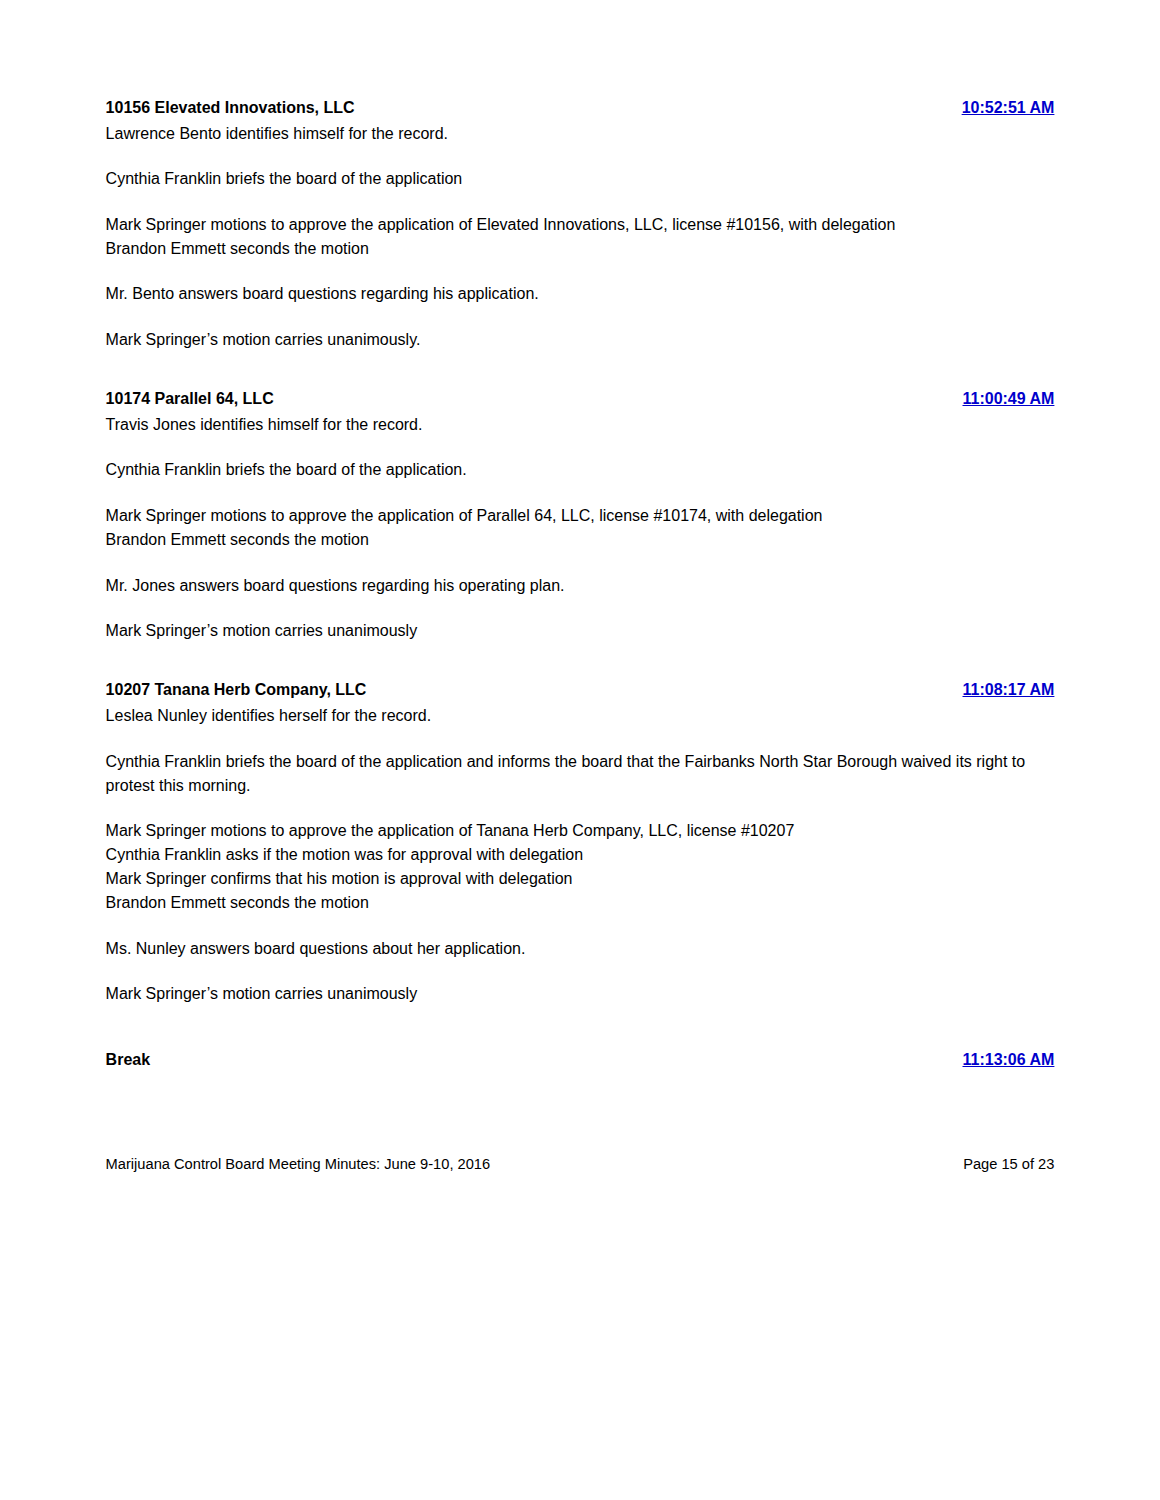10156 Elevated Innovations, LLC 10:52:51 AM
Lawrence Bento identifies himself for the record.
Cynthia Franklin briefs the board of the application
Mark Springer motions to approve the application of Elevated Innovations, LLC, license #10156, with delegation
Brandon Emmett seconds the motion
Mr. Bento answers board questions regarding his application.
Mark Springer’s motion carries unanimously.
10174 Parallel 64, LLC 11:00:49 AM
Travis Jones identifies himself for the record.
Cynthia Franklin briefs the board of the application.
Mark Springer motions to approve the application of Parallel 64, LLC, license #10174, with delegation
Brandon Emmett seconds the motion
Mr. Jones answers board questions regarding his operating plan.
Mark Springer’s motion carries unanimously
10207 Tanana Herb Company, LLC 11:08:17 AM
Leslea Nunley identifies herself for the record.
Cynthia Franklin briefs the board of the application and informs the board that the Fairbanks North Star Borough waived its right to protest this morning.
Mark Springer motions to approve the application of Tanana Herb Company, LLC, license #10207
Cynthia Franklin asks if the motion was for approval with delegation
Mark Springer confirms that his motion is approval with delegation
Brandon Emmett seconds the motion
Ms. Nunley answers board questions about her application.
Mark Springer’s motion carries unanimously
Break 11:13:06 AM
Marijuana Control Board Meeting Minutes: June 9-10, 2016 Page 15 of 23